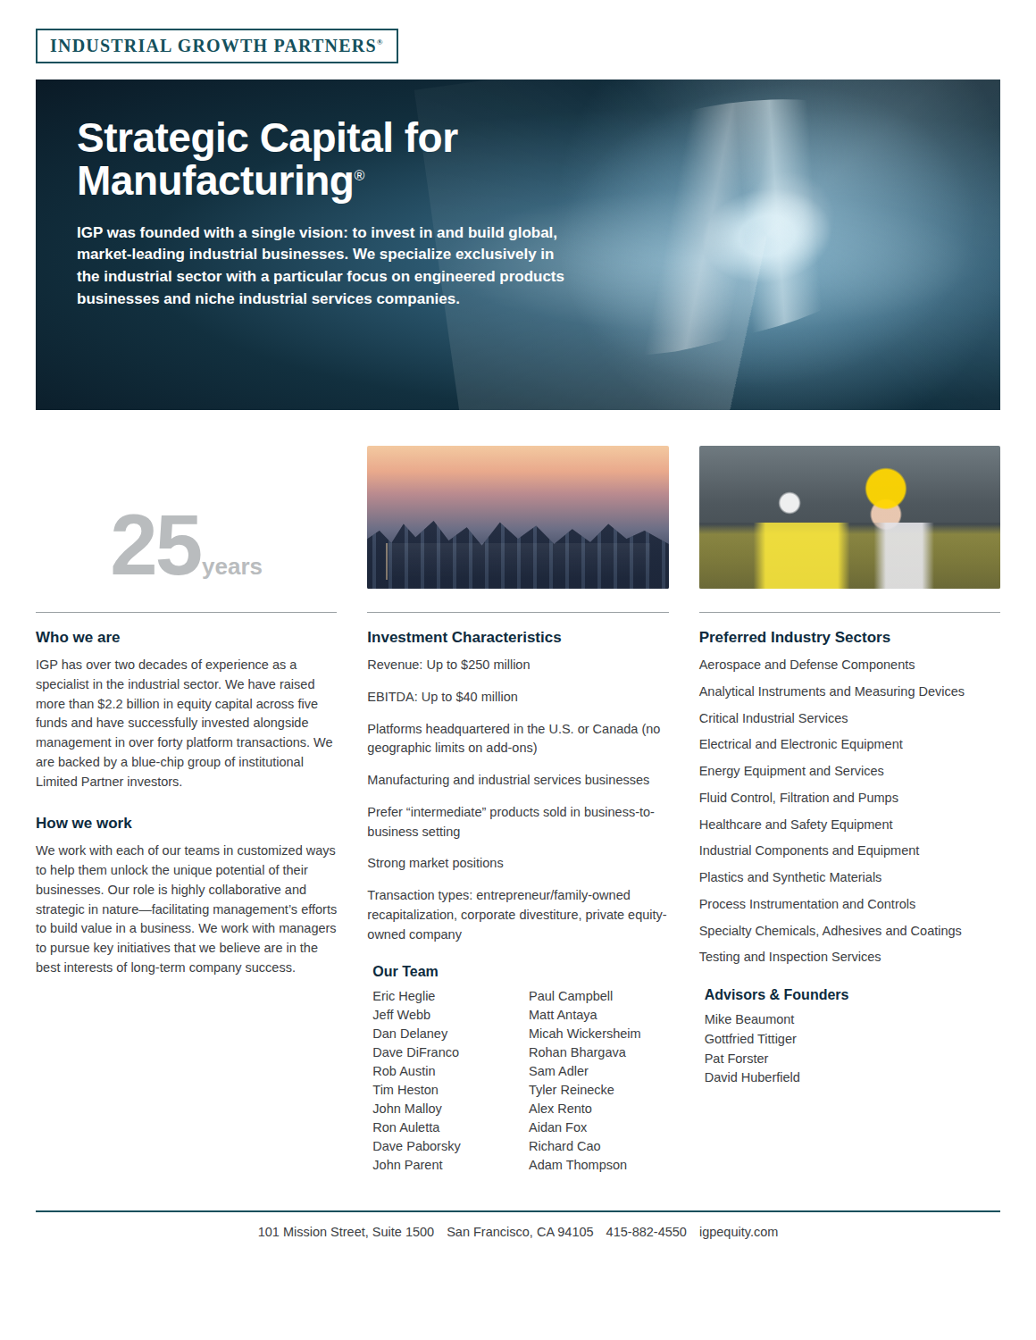Industrial Growth Partners®
Strategic Capital for
Manufacturing®
IGP was founded with a single vision: to invest in and build global, market-leading industrial businesses. We specialize exclusively in the industrial sector with a particular focus on engineered products businesses and niche industrial services companies.
25 years
Who we are
IGP has over two decades of experience as a specialist in the industrial sector. We have raised more than $2.2 billion in equity capital across five funds and have successfully invested alongside management in over forty platform transactions. We are backed by a blue-chip group of institutional Limited Partner investors.
How we work
We work with each of our teams in customized ways to help them unlock the unique potential of their businesses. Our role is highly collaborative and strategic in nature—facilitating management’s efforts to build value in a business. We work with managers to pursue key initiatives that we believe are in the best interests of long-term company success.
Investment Characteristics
Revenue: Up to $250 million
EBITDA: Up to $40 million
Platforms headquartered in the U.S. or Canada (no geographic limits on add-ons)
Manufacturing and industrial services businesses
Prefer “intermediate” products sold in business-to-business setting
Strong market positions
Transaction types: entrepreneur/family-owned recapitalization, corporate divestiture, private equity-owned company
Our Team
Eric Heglie
Jeff Webb
Dan Delaney
Dave DiFranco
Rob Austin
Tim Heston
John Malloy
Ron Auletta
Dave Paborsky
John Parent
Paul Campbell
Matt Antaya
Micah Wickersheim
Rohan Bhargava
Sam Adler
Tyler Reinecke
Alex Rento
Aidan Fox
Richard Cao
Adam Thompson
Preferred Industry Sectors
Aerospace and Defense Components
Analytical Instruments and Measuring Devices
Critical Industrial Services
Electrical and Electronic Equipment
Energy Equipment and Services
Fluid Control, Filtration and Pumps
Healthcare and Safety Equipment
Industrial Components and Equipment
Plastics and Synthetic Materials
Process Instrumentation and Controls
Specialty Chemicals, Adhesives and Coatings
Testing and Inspection Services
Advisors & Founders
Mike Beaumont
Gottfried Tittiger
Pat Forster
David Huberfield
101 Mission Street, Suite 1500 San Francisco, CA 94105 415-882-4550 igpequity.com